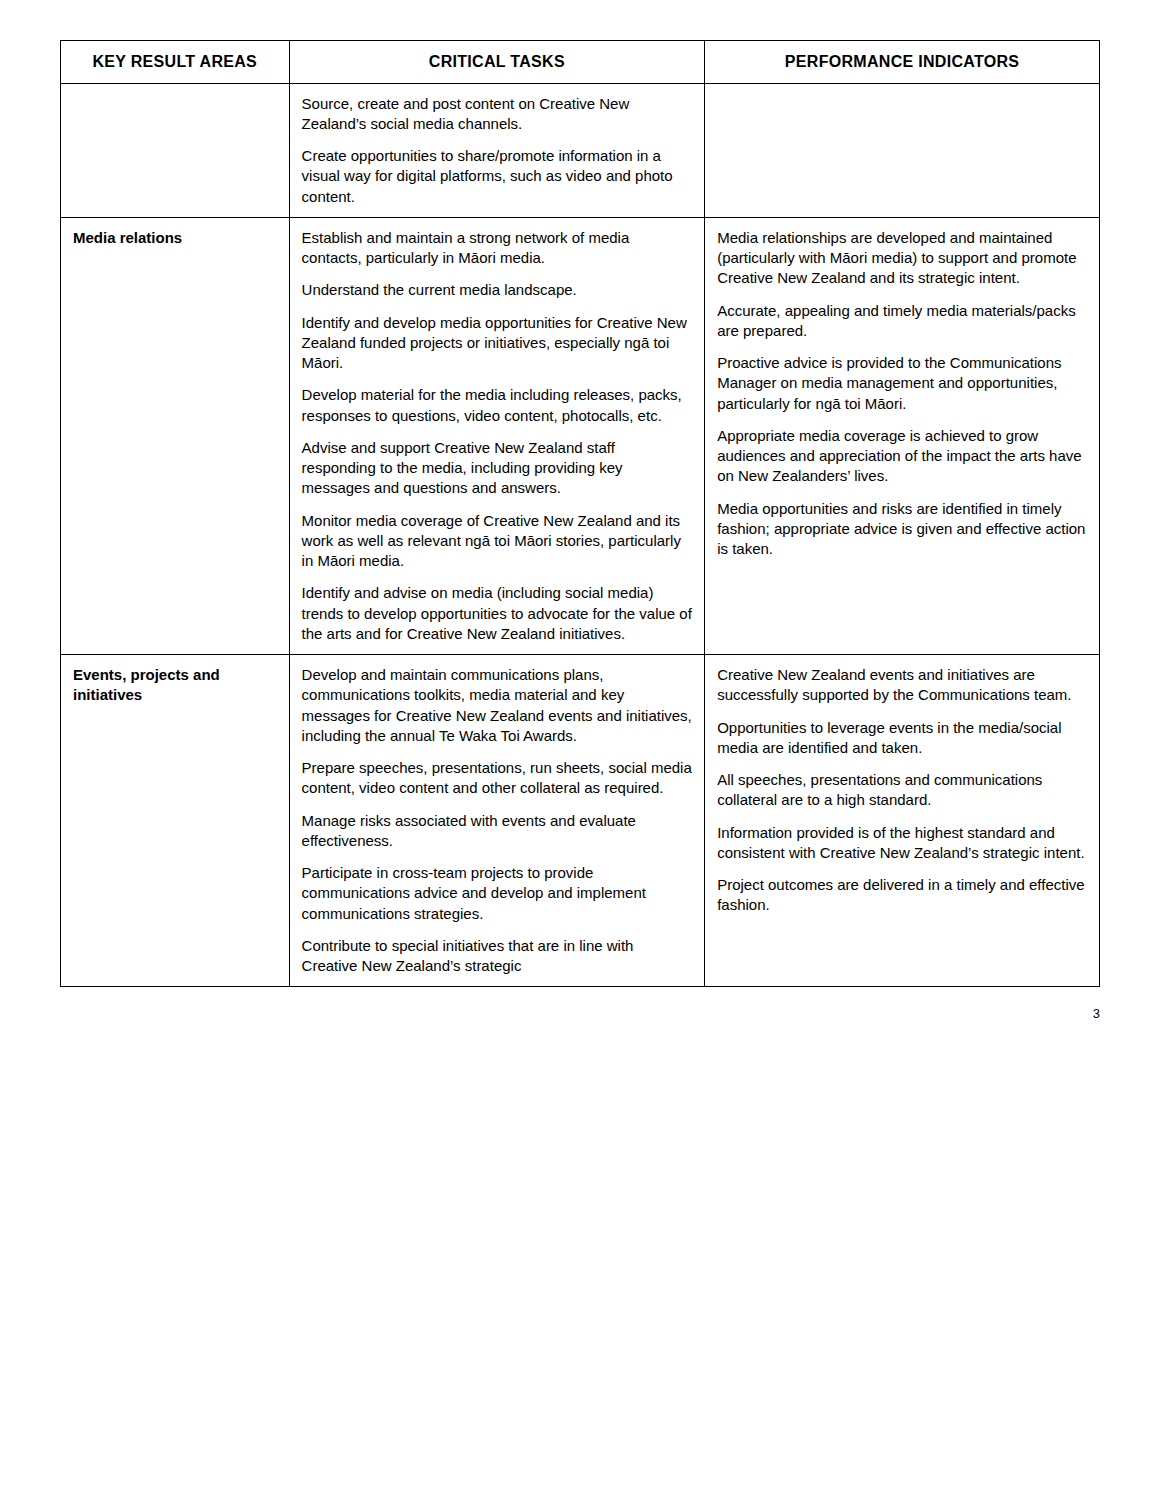| KEY RESULT AREAS | CRITICAL TASKS | PERFORMANCE INDICATORS |
| --- | --- | --- |
| | Source, create and post content on Creative New Zealand’s social media channels. Create opportunities to share/promote information in a visual way for digital platforms, such as video and photo content. | |
| Media relations | Establish and maintain a strong network of media contacts, particularly in Māori media. Understand the current media landscape. Identify and develop media opportunities for Creative New Zealand funded projects or initiatives, especially ngā toi Māori. Develop material for the media including releases, packs, responses to questions, video content, photocalls, etc. Advise and support Creative New Zealand staff responding to the media, including providing key messages and questions and answers. Monitor media coverage of Creative New Zealand and its work as well as relevant ngā toi Māori stories, particularly in Māori media. Identify and advise on media (including social media) trends to develop opportunities to advocate for the value of the arts and for Creative New Zealand initiatives. | Media relationships are developed and maintained (particularly with Māori media) to support and promote Creative New Zealand and its strategic intent. Accurate, appealing and timely media materials/packs are prepared. Proactive advice is provided to the Communications Manager on media management and opportunities, particularly for ngā toi Māori. Appropriate media coverage is achieved to grow audiences and appreciation of the impact the arts have on New Zealanders’ lives. Media opportunities and risks are identified in timely fashion; appropriate advice is given and effective action is taken. |
| Events, projects and initiatives | Develop and maintain communications plans, communications toolkits, media material and key messages for Creative New Zealand events and initiatives, including the annual Te Waka Toi Awards. Prepare speeches, presentations, run sheets, social media content, video content and other collateral as required. Manage risks associated with events and evaluate effectiveness. Participate in cross-team projects to provide communications advice and develop and implement communications strategies. Contribute to special initiatives that are in line with Creative New Zealand’s strategic | Creative New Zealand events and initiatives are successfully supported by the Communications team. Opportunities to leverage events in the media/social media are identified and taken. All speeches, presentations and communications collateral are to a high standard. Information provided is of the highest standard and consistent with Creative New Zealand’s strategic intent. Project outcomes are delivered in a timely and effective fashion. |
3